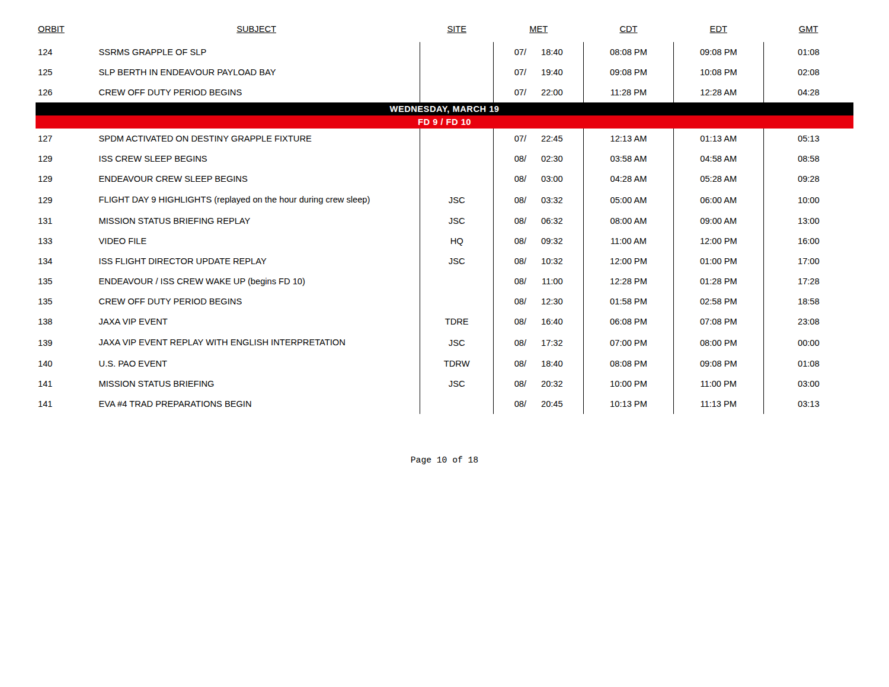| ORBIT | SUBJECT | SITE | MET | CDT | EDT | GMT |
| --- | --- | --- | --- | --- | --- | --- |
| 124 | SSRMS GRAPPLE OF SLP | | 07/ 18:40 | 08:08 PM | 09:08 PM | 01:08 |
| 125 | SLP BERTH IN ENDEAVOUR PAYLOAD BAY | | 07/ 19:40 | 09:08 PM | 10:08 PM | 02:08 |
| 126 | CREW OFF DUTY PERIOD BEGINS | | 07/ 22:00 | 11:28 PM | 12:28 AM | 04:28 |
| WEDNESDAY, MARCH 19 |
| FD 9 / FD 10 |
| 127 | SPDM ACTIVATED ON DESTINY GRAPPLE FIXTURE | | 07/ 22:45 | 12:13 AM | 01:13 AM | 05:13 |
| 129 | ISS CREW SLEEP BEGINS | | 08/ 02:30 | 03:58 AM | 04:58 AM | 08:58 |
| 129 | ENDEAVOUR CREW SLEEP BEGINS | | 08/ 03:00 | 04:28 AM | 05:28 AM | 09:28 |
| 129 | FLIGHT DAY 9 HIGHLIGHTS (replayed on the hour during crew sleep) | JSC | 08/ 03:32 | 05:00 AM | 06:00 AM | 10:00 |
| 131 | MISSION STATUS BRIEFING REPLAY | JSC | 08/ 06:32 | 08:00 AM | 09:00 AM | 13:00 |
| 133 | VIDEO FILE | HQ | 08/ 09:32 | 11:00 AM | 12:00 PM | 16:00 |
| 134 | ISS FLIGHT DIRECTOR UPDATE REPLAY | JSC | 08/ 10:32 | 12:00 PM | 01:00 PM | 17:00 |
| 135 | ENDEAVOUR / ISS CREW WAKE UP (begins FD 10) | | 08/ 11:00 | 12:28 PM | 01:28 PM | 17:28 |
| 135 | CREW OFF DUTY PERIOD BEGINS | | 08/ 12:30 | 01:58 PM | 02:58 PM | 18:58 |
| 138 | JAXA VIP EVENT | TDRE | 08/ 16:40 | 06:08 PM | 07:08 PM | 23:08 |
| 139 | JAXA VIP EVENT REPLAY WITH ENGLISH INTERPRETATION | JSC | 08/ 17:32 | 07:00 PM | 08:00 PM | 00:00 |
| 140 | U.S. PAO EVENT | TDRW | 08/ 18:40 | 08:08 PM | 09:08 PM | 01:08 |
| 141 | MISSION STATUS BRIEFING | JSC | 08/ 20:32 | 10:00 PM | 11:00 PM | 03:00 |
| 141 | EVA #4 TRAD PREPARATIONS BEGIN | | 08/ 20:45 | 10:13 PM | 11:13 PM | 03:13 |
Page 10 of 18